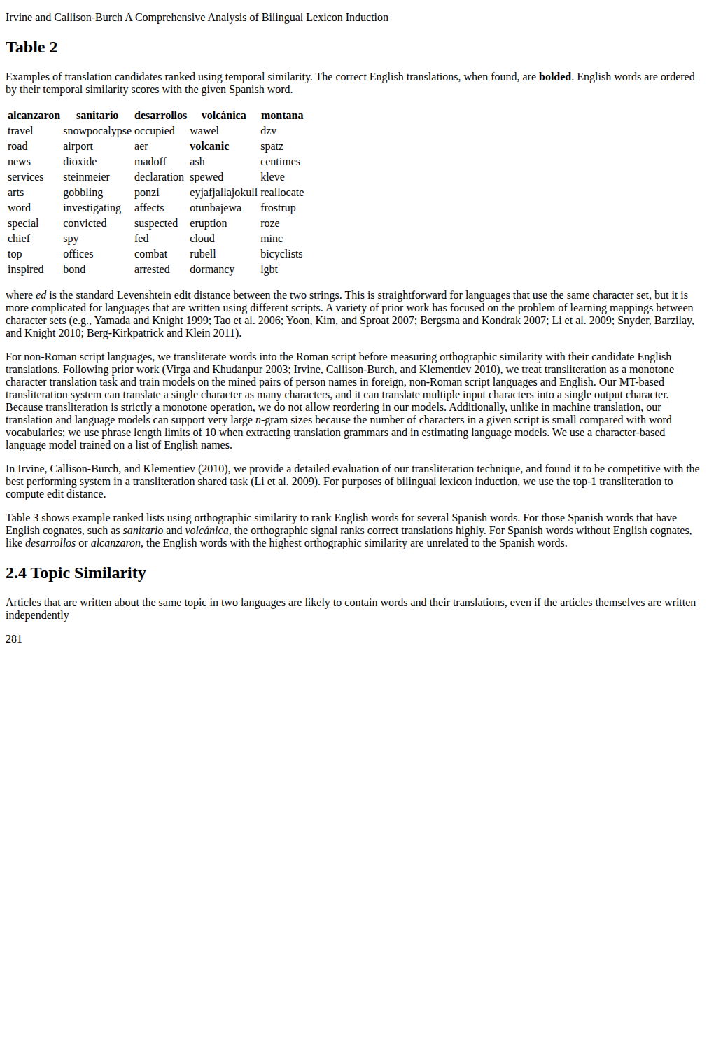Irvine and Callison-Burch A Comprehensive Analysis of Bilingual Lexicon Induction
Table 2
Examples of translation candidates ranked using temporal similarity. The correct English translations, when found, are bolded. English words are ordered by their temporal similarity scores with the given Spanish word.
| alcanzaron | sanitario | desarrollos | volcánica | montana |
| --- | --- | --- | --- | --- |
| travel | snowpocalypse | occupied | wawel | dzv |
| road | airport | aer | volcanic | spatz |
| news | dioxide | madoff | ash | centimes |
| services | steinmeier | declaration | spewed | kleve |
| arts | gobbling | ponzi | eyjafjallajokull | reallocate |
| word | investigating | affects | otunbajewa | frostrup |
| special | convicted | suspected | eruption | roze |
| chief | spy | fed | cloud | minc |
| top | offices | combat | rubell | bicyclists |
| inspired | bond | arrested | dormancy | lgbt |
where ed is the standard Levenshtein edit distance between the two strings. This is straightforward for languages that use the same character set, but it is more complicated for languages that are written using different scripts. A variety of prior work has focused on the problem of learning mappings between character sets (e.g., Yamada and Knight 1999; Tao et al. 2006; Yoon, Kim, and Sproat 2007; Bergsma and Kondrak 2007; Li et al. 2009; Snyder, Barzilay, and Knight 2010; Berg-Kirkpatrick and Klein 2011).
For non-Roman script languages, we transliterate words into the Roman script before measuring orthographic similarity with their candidate English translations. Following prior work (Virga and Khudanpur 2003; Irvine, Callison-Burch, and Klementiev 2010), we treat transliteration as a monotone character translation task and train models on the mined pairs of person names in foreign, non-Roman script languages and English. Our MT-based transliteration system can translate a single character as many characters, and it can translate multiple input characters into a single output character. Because transliteration is strictly a monotone operation, we do not allow reordering in our models. Additionally, unlike in machine translation, our translation and language models can support very large n-gram sizes because the number of characters in a given script is small compared with word vocabularies; we use phrase length limits of 10 when extracting translation grammars and in estimating language models. We use a character-based language model trained on a list of English names.
In Irvine, Callison-Burch, and Klementiev (2010), we provide a detailed evaluation of our transliteration technique, and found it to be competitive with the best performing system in a transliteration shared task (Li et al. 2009). For purposes of bilingual lexicon induction, we use the top-1 transliteration to compute edit distance.
Table 3 shows example ranked lists using orthographic similarity to rank English words for several Spanish words. For those Spanish words that have English cognates, such as sanitario and volcánica, the orthographic signal ranks correct translations highly. For Spanish words without English cognates, like desarrollos or alcanzaron, the English words with the highest orthographic similarity are unrelated to the Spanish words.
2.4 Topic Similarity
Articles that are written about the same topic in two languages are likely to contain words and their translations, even if the articles themselves are written independently
281